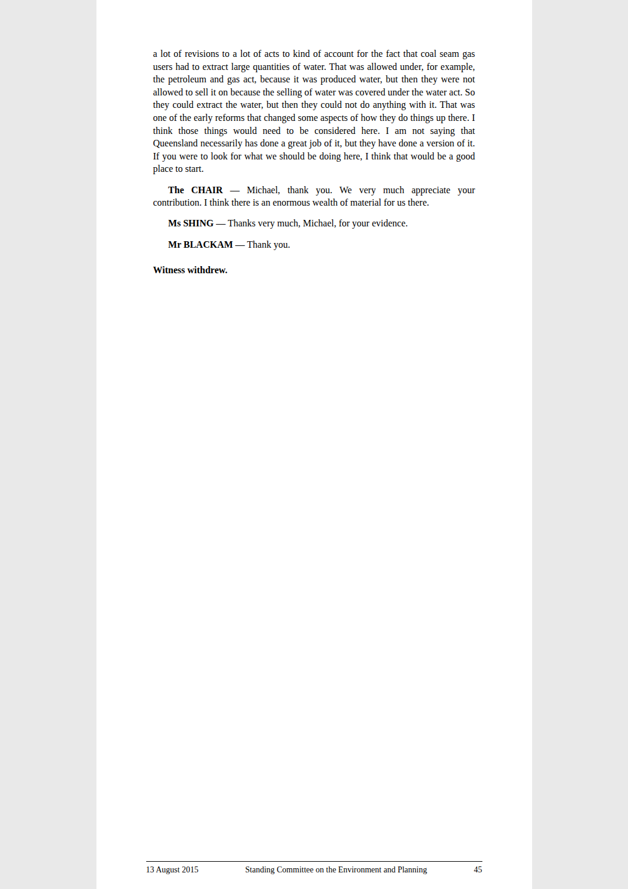a lot of revisions to a lot of acts to kind of account for the fact that coal seam gas users had to extract large quantities of water. That was allowed under, for example, the petroleum and gas act, because it was produced water, but then they were not allowed to sell it on because the selling of water was covered under the water act. So they could extract the water, but then they could not do anything with it. That was one of the early reforms that changed some aspects of how they do things up there. I think those things would need to be considered here. I am not saying that Queensland necessarily has done a great job of it, but they have done a version of it. If you were to look for what we should be doing here, I think that would be a good place to start.
The CHAIR — Michael, thank you. We very much appreciate your contribution. I think there is an enormous wealth of material for us there.
Ms SHING — Thanks very much, Michael, for your evidence.
Mr BLACKAM — Thank you.
Witness withdrew.
13 August 2015 Standing Committee on the Environment and Planning 45